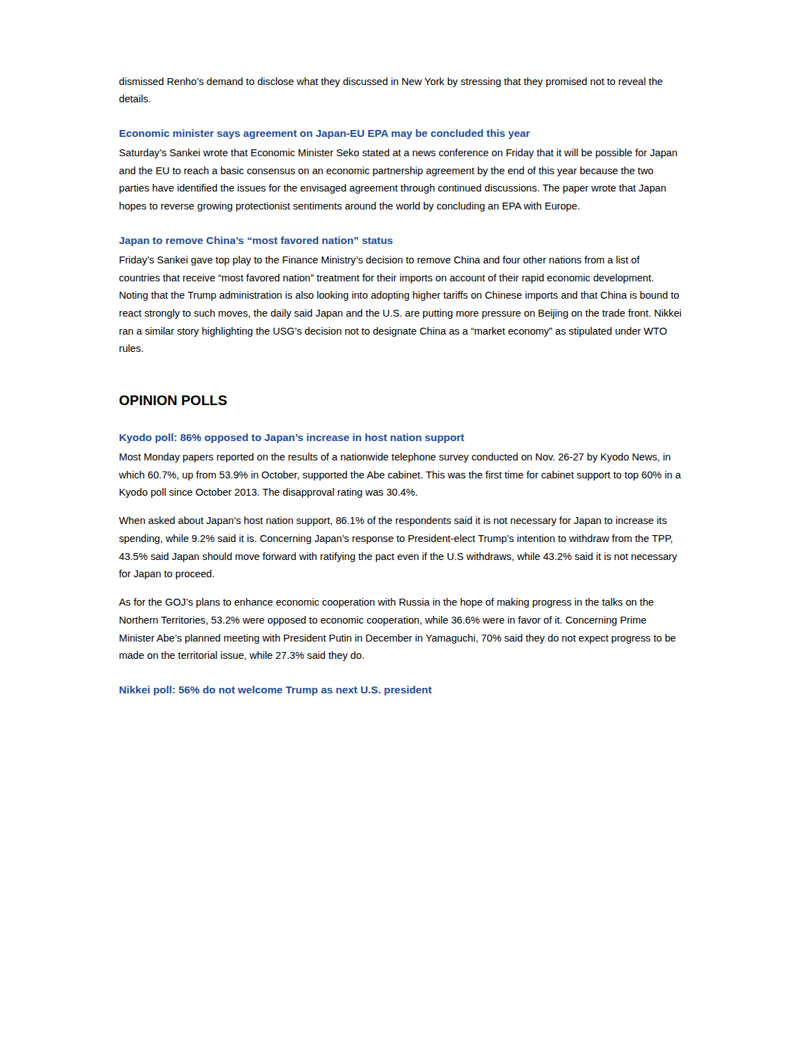dismissed Renho’s demand to disclose what they discussed in New York by stressing that they promised not to reveal the details.
Economic minister says agreement on Japan-EU EPA may be concluded this year
Saturday’s Sankei wrote that Economic Minister Seko stated at a news conference on Friday that it will be possible for Japan and the EU to reach a basic consensus on an economic partnership agreement by the end of this year because the two parties have identified the issues for the envisaged agreement through continued discussions. The paper wrote that Japan hopes to reverse growing protectionist sentiments around the world by concluding an EPA with Europe.
Japan to remove China’s “most favored nation” status
Friday’s Sankei gave top play to the Finance Ministry’s decision to remove China and four other nations from a list of countries that receive “most favored nation” treatment for their imports on account of their rapid economic development. Noting that the Trump administration is also looking into adopting higher tariffs on Chinese imports and that China is bound to react strongly to such moves, the daily said Japan and the U.S. are putting more pressure on Beijing on the trade front. Nikkei ran a similar story highlighting the USG’s decision not to designate China as a “market economy” as stipulated under WTO rules.
OPINION POLLS
Kyodo poll: 86% opposed to Japan’s increase in host nation support
Most Monday papers reported on the results of a nationwide telephone survey conducted on Nov. 26-27 by Kyodo News, in which 60.7%, up from 53.9% in October, supported the Abe cabinet. This was the first time for cabinet support to top 60% in a Kyodo poll since October 2013. The disapproval rating was 30.4%.
When asked about Japan’s host nation support, 86.1% of the respondents said it is not necessary for Japan to increase its spending, while 9.2% said it is. Concerning Japan’s response to President-elect Trump’s intention to withdraw from the TPP, 43.5% said Japan should move forward with ratifying the pact even if the U.S withdraws, while 43.2% said it is not necessary for Japan to proceed.
As for the GOJ’s plans to enhance economic cooperation with Russia in the hope of making progress in the talks on the Northern Territories, 53.2% were opposed to economic cooperation, while 36.6% were in favor of it. Concerning Prime Minister Abe’s planned meeting with President Putin in December in Yamaguchi, 70% said they do not expect progress to be made on the territorial issue, while 27.3% said they do.
Nikkei poll: 56% do not welcome Trump as next U.S. president